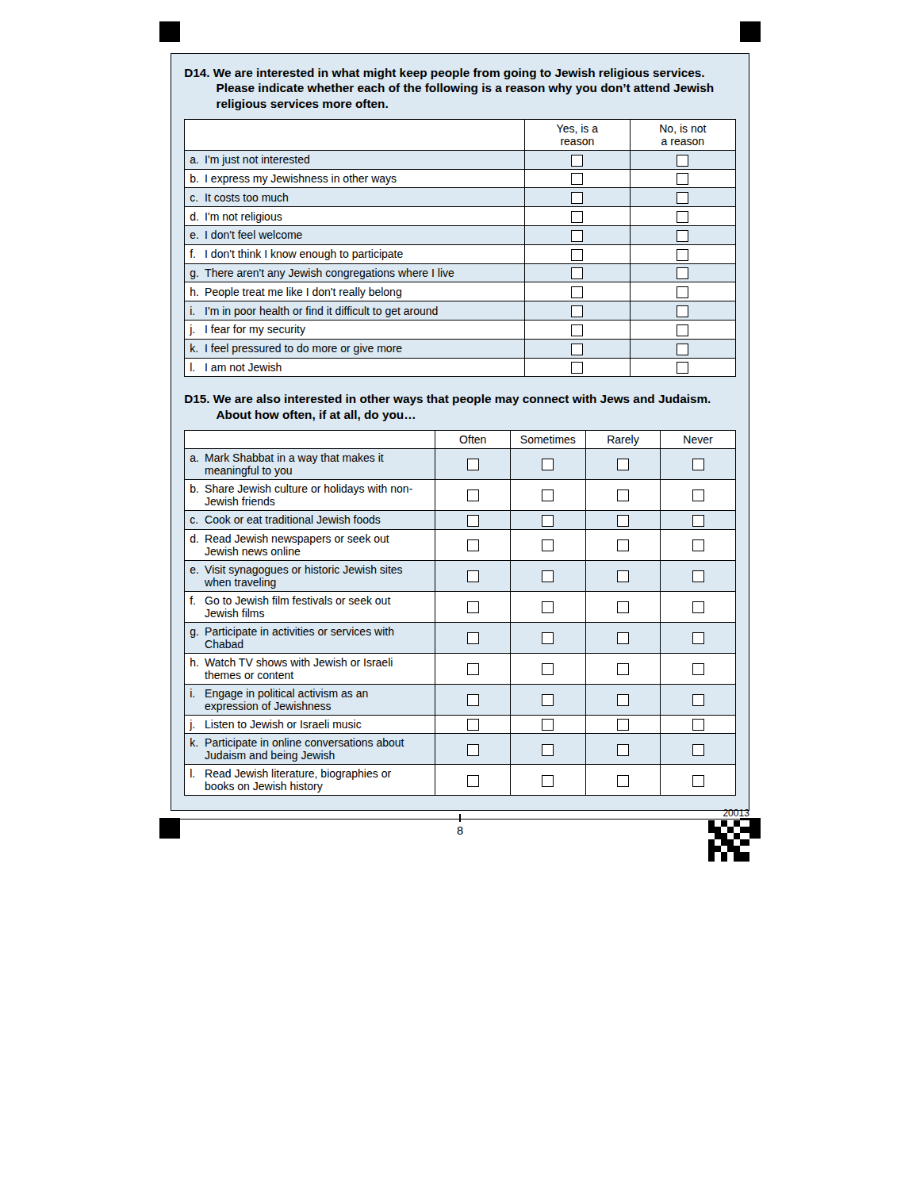D14. We are interested in what might keep people from going to Jewish religious services. Please indicate whether each of the following is a reason why you don’t attend Jewish religious services more often.
| | Yes, is a reason | No, is not a reason |
| --- | --- | --- |
| a. I'm just not interested | | |
| b. I express my Jewishness in other ways | | |
| c. It costs too much | | |
| d. I'm not religious | | |
| e. I don't feel welcome | | |
| f. I don't think I know enough to participate | | |
| g. There aren't any Jewish congregations where I live | | |
| h. People treat me like I don't really belong | | |
| i. I'm in poor health or find it difficult to get around | | |
| j. I fear for my security | | |
| k. I feel pressured to do more or give more | | |
| l. I am not Jewish | | |
D15. We are also interested in other ways that people may connect with Jews and Judaism. About how often, if at all, do you…
| | Often | Sometimes | Rarely | Never |
| --- | --- | --- | --- | --- |
| a. Mark Shabbat in a way that makes it meaningful to you | | | | |
| b. Share Jewish culture or holidays with non-Jewish friends | | | | |
| c. Cook or eat traditional Jewish foods | | | | |
| d. Read Jewish newspapers or seek out Jewish news online | | | | |
| e. Visit synagogues or historic Jewish sites when traveling | | | | |
| f. Go to Jewish film festivals or seek out Jewish films | | | | |
| g. Participate in activities or services with Chabad | | | | |
| h. Watch TV shows with Jewish or Israeli themes or content | | | | |
| i. Engage in political activism as an expression of Jewishness | | | | |
| j. Listen to Jewish or Israeli music | | | | |
| k. Participate in online conversations about Judaism and being Jewish | | | | |
| l. Read Jewish literature, biographies or books on Jewish history | | | | |
8
20013